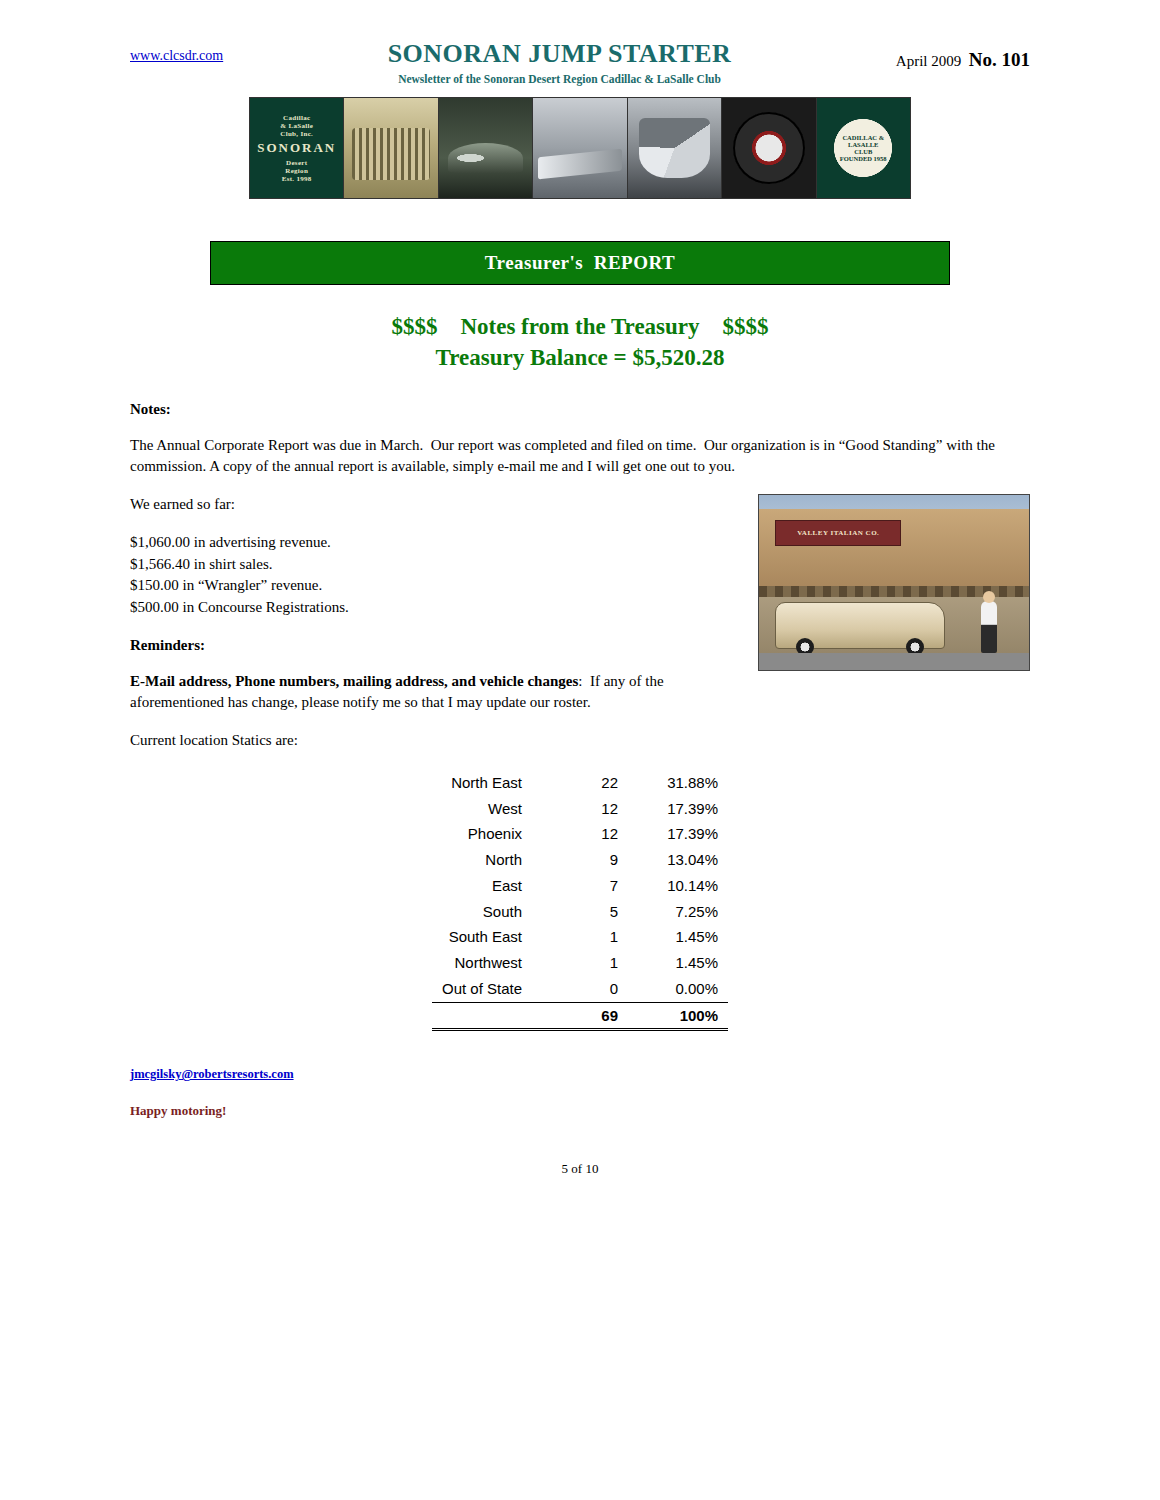www.clcsdr.com
SONORAN JUMP STARTER
Newsletter of the Sonoran Desert Region Cadillac & LaSalle Club
April 2009 No. 101
Cadillac
& LaSalle
Club, Inc. SONORAN Desert
Region
Est. 1998
CADILLAC & LASALLE
CLUB
FOUNDED 1958
Treasurer's REPORT
$$$$ Notes from the Treasury $$$$
Treasury Balance = $5,520.28
Notes:
The Annual Corporate Report was due in March. Our report was completed and filed on time. Our organization is in “Good Standing” with the commission. A copy of the annual report is available, simply e-mail me and I will get one out to you.
VALLEY ITALIAN CO.
We earned so far:
$1,060.00 in advertising revenue.
$1,566.40 in shirt sales.
$150.00 in “Wrangler” revenue.
$500.00 in Concourse Registrations.
Reminders:
E-Mail address, Phone numbers, mailing address, and vehicle changes: If any of the aforementioned has change, please notify me so that I may update our roster.
Current location Statics are:
| North East | 22 | 31.88% |
| West | 12 | 17.39% |
| Phoenix | 12 | 17.39% |
| North | 9 | 13.04% |
| East | 7 | 10.14% |
| South | 5 | 7.25% |
| South East | 1 | 1.45% |
| Northwest | 1 | 1.45% |
| Out of State | 0 | 0.00% |
| | 69 | 100% |
jmcgilsky@robertsresorts.com
Happy motoring!
5 of 10